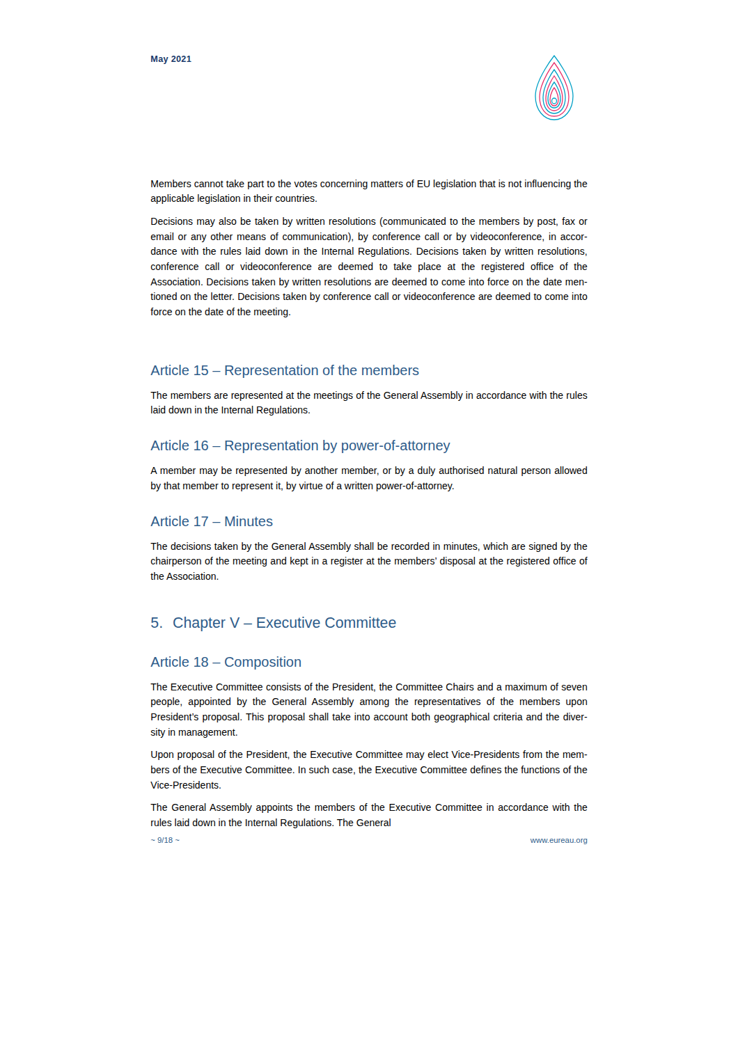May 2021
Members cannot take part to the votes concerning matters of EU legislation that is not influencing the applicable legislation in their countries.
Decisions may also be taken by written resolutions (communicated to the members by post, fax or email or any other means of communication), by conference call or by videoconference, in accordance with the rules laid down in the Internal Regulations. Decisions taken by written resolutions, conference call or videoconference are deemed to take place at the registered office of the Association. Decisions taken by written resolutions are deemed to come into force on the date mentioned on the letter. Decisions taken by conference call or videoconference are deemed to come into force on the date of the meeting.
Article 15 – Representation of the members
The members are represented at the meetings of the General Assembly in accordance with the rules laid down in the Internal Regulations.
Article 16 – Representation by power-of-attorney
A member may be represented by another member, or by a duly authorised natural person allowed by that member to represent it, by virtue of a written power-of-attorney.
Article 17 – Minutes
The decisions taken by the General Assembly shall be recorded in minutes, which are signed by the chairperson of the meeting and kept in a register at the members’ disposal at the registered office of the Association.
5. Chapter V – Executive Committee
Article 18 – Composition
The Executive Committee consists of the President, the Committee Chairs and a maximum of seven people, appointed by the General Assembly among the representatives of the members upon President’s proposal. This proposal shall take into account both geographical criteria and the diversity in management.
Upon proposal of the President, the Executive Committee may elect Vice-Presidents from the members of the Executive Committee. In such case, the Executive Committee defines the functions of the Vice-Presidents.
The General Assembly appoints the members of the Executive Committee in accordance with the rules laid down in the Internal Regulations. The General
~ 9/18 ~ www.eureau.org